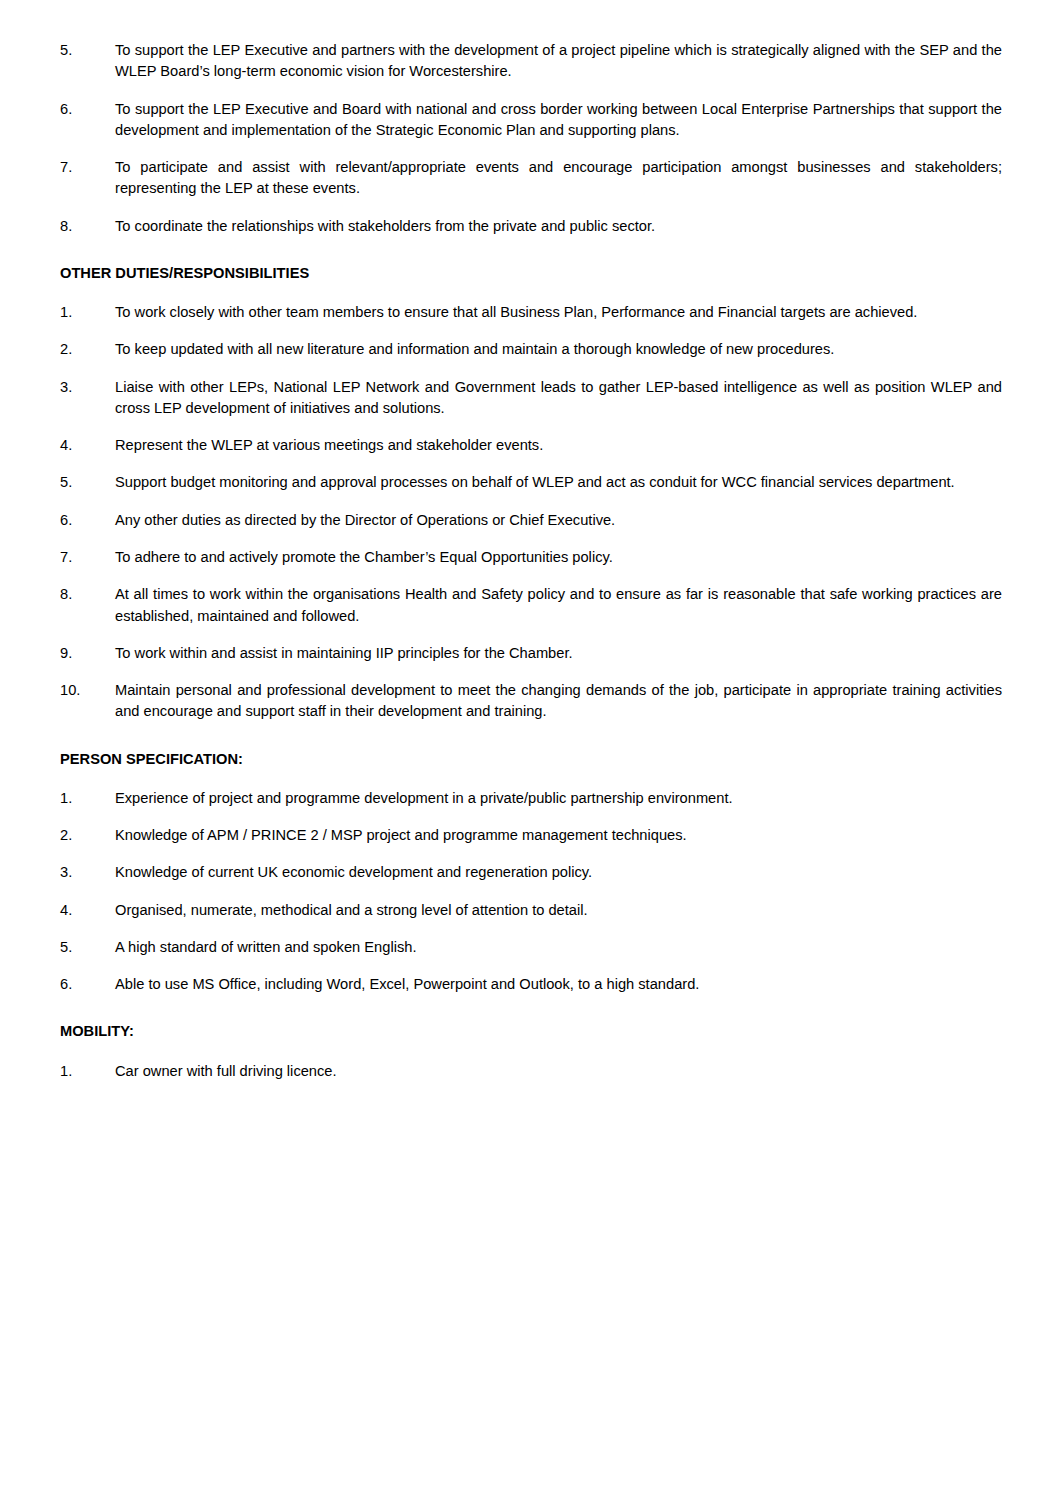To support the LEP Executive and partners with the development of a project pipeline which is strategically aligned with the SEP and the WLEP Board’s long-term economic vision for Worcestershire.
To support the LEP Executive and Board with national and cross border working between Local Enterprise Partnerships that support the development and implementation of the Strategic Economic Plan and supporting plans.
To participate and assist with relevant/appropriate events and encourage participation amongst businesses and stakeholders; representing the LEP at these events.
To coordinate the relationships with stakeholders from the private and public sector.
OTHER DUTIES/RESPONSIBILITIES
To work closely with other team members to ensure that all Business Plan, Performance and Financial targets are achieved.
To keep updated with all new literature and information and maintain a thorough knowledge of new procedures.
Liaise with other LEPs, National LEP Network and Government leads to gather LEP-based intelligence as well as position WLEP and cross LEP development of initiatives and solutions.
Represent the WLEP at various meetings and stakeholder events.
Support budget monitoring and approval processes on behalf of WLEP and act as conduit for WCC financial services department.
Any other duties as directed by the Director of Operations or Chief Executive.
To adhere to and actively promote the Chamber’s Equal Opportunities policy.
At all times to work within the organisations Health and Safety policy and to ensure as far is reasonable that safe working practices are established, maintained and followed.
To work within and assist in maintaining IIP principles for the Chamber.
Maintain personal and professional development to meet the changing demands of the job, participate in appropriate training activities and encourage and support staff in their development and training.
PERSON SPECIFICATION:
Experience of project and programme development in a private/public partnership environment.
Knowledge of APM / PRINCE 2 / MSP project and programme management techniques.
Knowledge of current UK economic development and regeneration policy.
Organised, numerate, methodical and a strong level of attention to detail.
A high standard of written and spoken English.
Able to use MS Office, including Word, Excel, Powerpoint and Outlook, to a high standard.
MOBILITY:
Car owner with full driving licence.